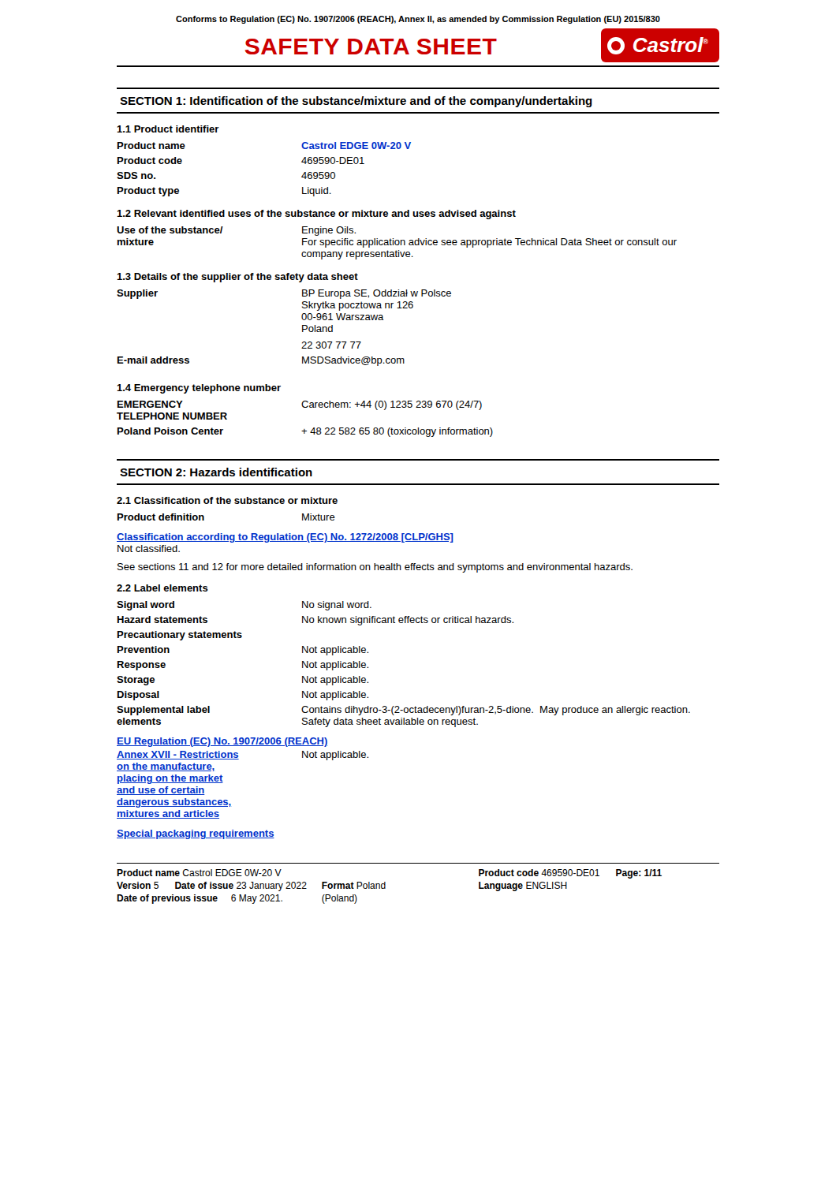Conforms to Regulation (EC) No. 1907/2006 (REACH), Annex II, as amended by Commission Regulation (EU) 2015/830
SAFETY DATA SHEET
Castrol®
SECTION 1: Identification of the substance/mixture and of the company/undertaking
1.1 Product identifier
| Product name | Castrol EDGE 0W-20 V |
| Product code | 469590-DE01 |
| SDS no. | 469590 |
| Product type | Liquid. |
1.2 Relevant identified uses of the substance or mixture and uses advised against
| Use of the substance/ mixture | Engine Oils. For specific application advice see appropriate Technical Data Sheet or consult our company representative. |
1.3 Details of the supplier of the safety data sheet
| Supplier | BP Europa SE, Oddział w Polsce Skrytka pocztowa nr 126 00-961 Warszawa Poland 22 307 77 77 |
| E-mail address | MSDSadvice@bp.com |
1.4 Emergency telephone number
| EMERGENCY TELEPHONE NUMBER | Carechem: +44 (0) 1235 239 670 (24/7) |
| Poland Poison Center | + 48 22 582 65 80 (toxicology information) |
SECTION 2: Hazards identification
2.1 Classification of the substance or mixture
| Product definition | Mixture |
Classification according to Regulation (EC) No. 1272/2008 [CLP/GHS]
Not classified.
See sections 11 and 12 for more detailed information on health effects and symptoms and environmental hazards.
2.2 Label elements
| Signal word | No signal word. |
| Hazard statements | No known significant effects or critical hazards. |
| Precautionary statements | |
| Prevention | Not applicable. |
| Response | Not applicable. |
| Storage | Not applicable. |
| Disposal | Not applicable. |
| Supplemental label elements | Contains dihydro-3-(2-octadecenyl)furan-2,5-dione. May produce an allergic reaction. Safety data sheet available on request. |
EU Regulation (EC) No. 1907/2006 (REACH)
| Annex XVII - Restrictions on the manufacture, placing on the market and use of certain dangerous substances, mixtures and articles | Not applicable. |
Special packaging requirements
| Product name Castrol EDGE 0W-20 V | | Product code 469590-DE01 Page: 1/11 |
| Version 5 Date of issue 23 January 2022 | Format Poland | Language ENGLISH |
| Date of previous issue 6 May 2021. | (Poland) | |